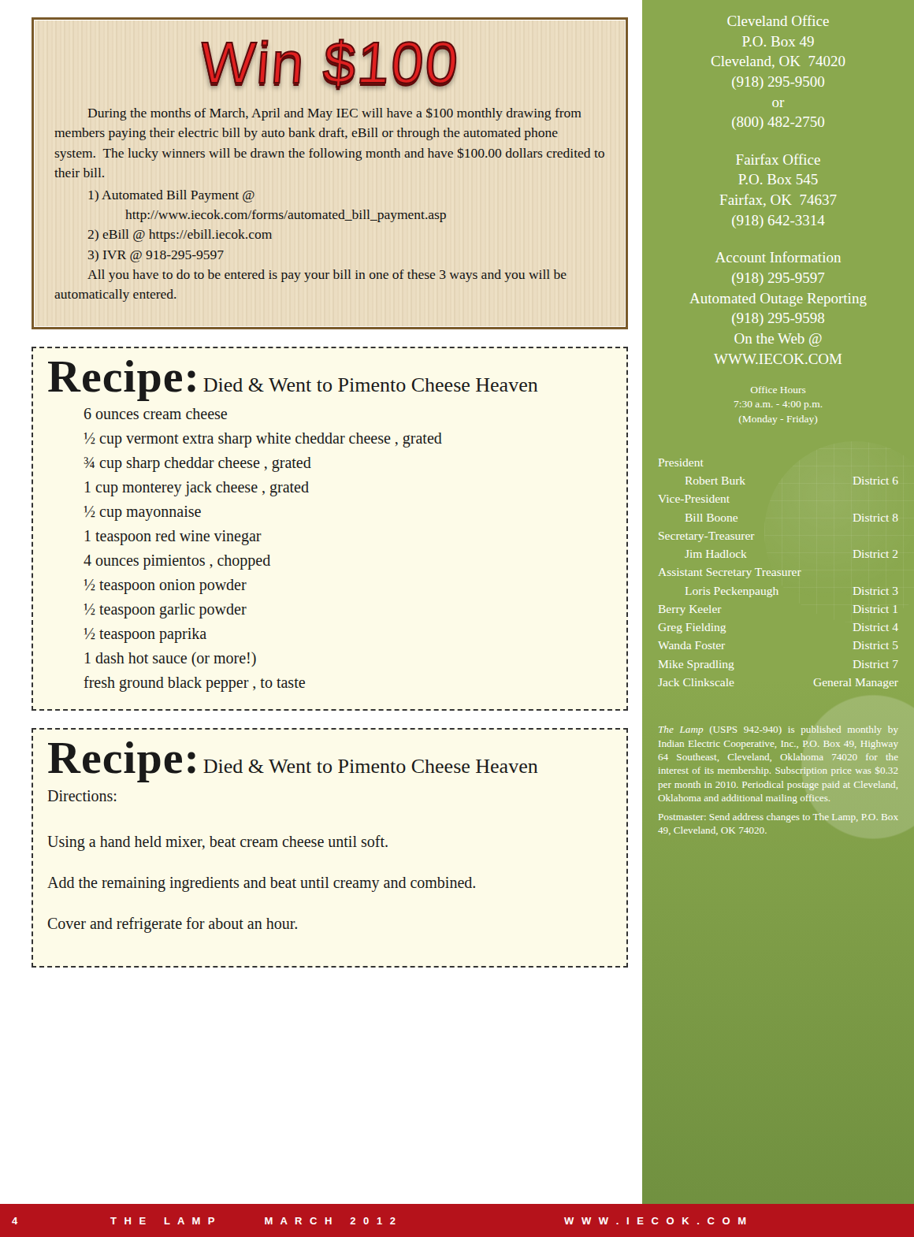Win $100
During the months of March, April and May IEC will have a $100 monthly drawing from members paying their electric bill by auto bank draft, eBill or through the automated phone system. The lucky winners will be drawn the following month and have $100.00 dollars credited to their bill.
1) Automated Bill Payment @
http://www.iecok.com/forms/automated_bill_payment.asp
2) eBill @ https://ebill.iecok.com
3) IVR @ 918-295-9597
All you have to do to be entered is pay your bill in one of these 3 ways and you will be automatically entered.
Recipe: Died & Went to Pimento Cheese Heaven
6 ounces cream cheese
½ cup vermont extra sharp white cheddar cheese , grated
¾ cup sharp cheddar cheese , grated
1 cup monterey jack cheese , grated
½ cup mayonnaise
1 teaspoon red wine vinegar
4 ounces pimientos , chopped
½ teaspoon onion powder
½ teaspoon garlic powder
½ teaspoon paprika
1 dash hot sauce (or more!)
fresh ground black pepper , to taste
Recipe: Died & Went to Pimento Cheese Heaven
Directions:
Using a hand held mixer, beat cream cheese until soft.
Add the remaining ingredients and beat until creamy and combined.
Cover and refrigerate for about an hour.
Cleveland Office
P.O. Box 49
Cleveland, OK 74020
(918) 295-9500
or
(800) 482-2750
Fairfax Office
P.O. Box 545
Fairfax, OK 74637
(918) 642-3314
Account Information
(918) 295-9597
Automated Outage Reporting
(918) 295-9598
On the Web @
WWW.IECOK.COM
Office Hours
7:30 a.m. - 4:00 p.m.
(Monday - Friday)
President
Robert Burk District 6
Vice-President
Bill Boone District 8
Secretary-Treasurer
Jim Hadlock District 2
Assistant Secretary Treasurer
Loris Peckenpaugh District 3
Berry Keeler District 1
Greg Fielding District 4
Wanda Foster District 5
Mike Spradling District 7
Jack Clinkscale General Manager
The Lamp (USPS 942-940) is published monthly by Indian Electric Cooperative, Inc., P.O. Box 49, Highway 64 Southeast, Cleveland, Oklahoma 74020 for the interest of its membership. Subscription price was $0.32 per month in 2010. Periodical postage paid at Cleveland, Oklahoma and additional mailing offices.
Postmaster: Send address changes to The Lamp, P.O. Box 49, Cleveland, OK 74020.
4
T H E L A M P M A R C H 2 0 1 2
W W W . I E C O K . C O M